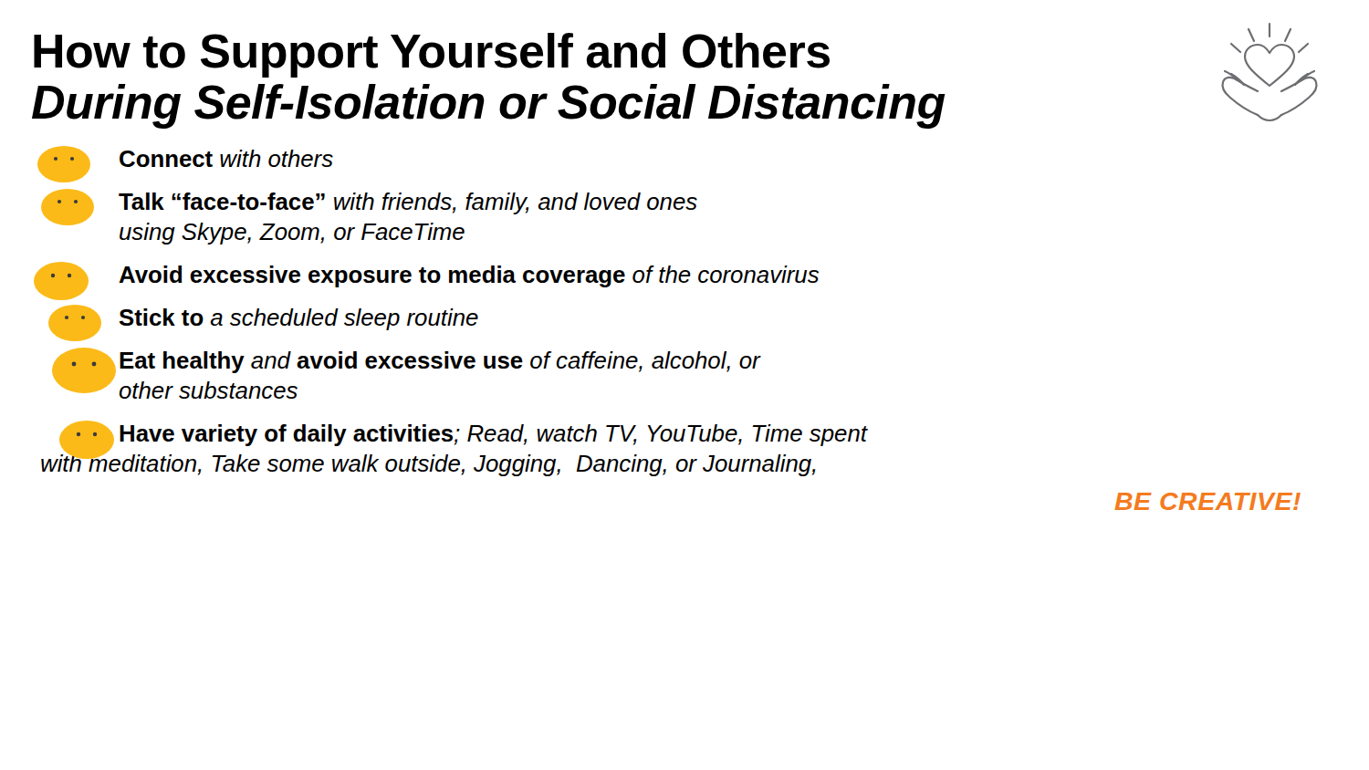How to Support Yourself and Others During Self-Isolation or Social Distancing
Connect with others
Talk “face-to-face” with friends, family, and loved ones
using Skype, Zoom, or FaceTime
Avoid excessive exposure to media coverage of the coronavirus
Stick to a scheduled sleep routine
Eat healthy and avoid excessive use of caffeine, alcohol, or
other substances
Have variety of daily activities; Read, watch TV, YouTube, Time spent with meditation, Take some walk outside, Jogging, Dancing, or Journaling, BE CREATIVE!